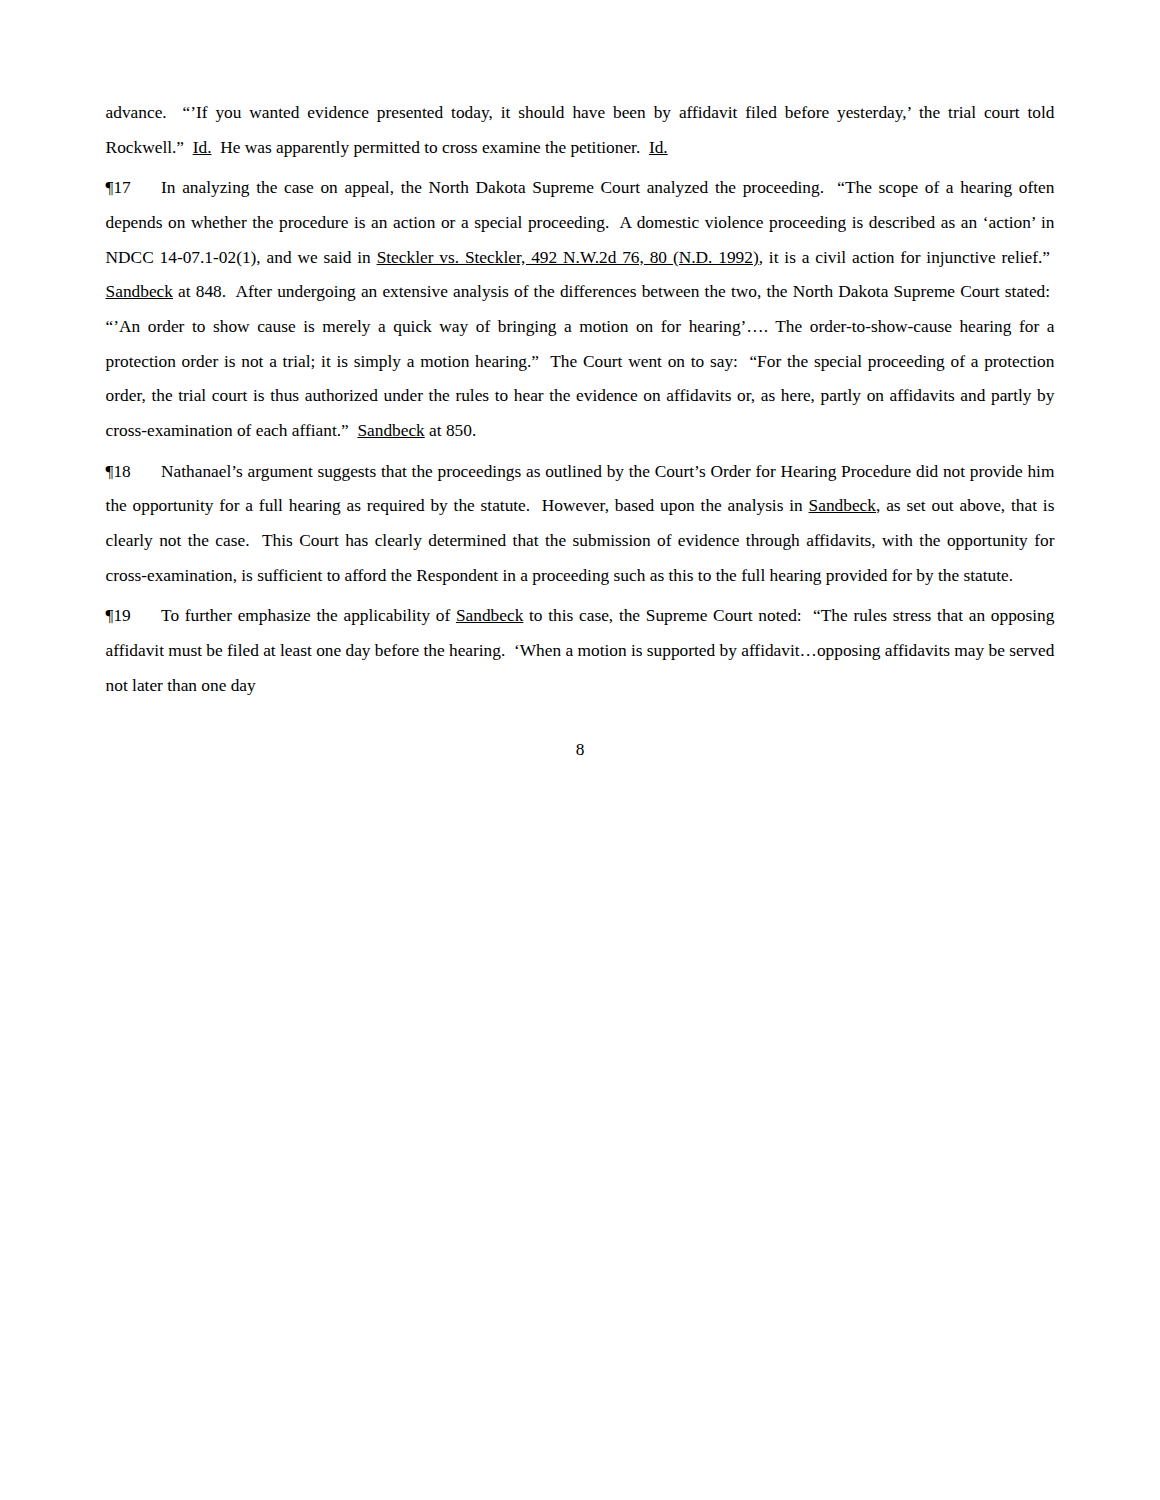advance. “’If you wanted evidence presented today, it should have been by affidavit filed before yesterday,’ the trial court told Rockwell.” Id. He was apparently permitted to cross examine the petitioner. Id.
¶17 In analyzing the case on appeal, the North Dakota Supreme Court analyzed the proceeding. “The scope of a hearing often depends on whether the procedure is an action or a special proceeding. A domestic violence proceeding is described as an ‘action’ in NDCC 14-07.1-02(1), and we said in Steckler vs. Steckler, 492 N.W.2d 76, 80 (N.D. 1992), it is a civil action for injunctive relief.” Sandbeck at 848. After undergoing an extensive analysis of the differences between the two, the North Dakota Supreme Court stated: “’An order to show cause is merely a quick way of bringing a motion on for hearing’…. The order-to-show-cause hearing for a protection order is not a trial; it is simply a motion hearing.” The Court went on to say: “For the special proceeding of a protection order, the trial court is thus authorized under the rules to hear the evidence on affidavits or, as here, partly on affidavits and partly by cross-examination of each affiant.” Sandbeck at 850.
¶18 Nathanael’s argument suggests that the proceedings as outlined by the Court’s Order for Hearing Procedure did not provide him the opportunity for a full hearing as required by the statute. However, based upon the analysis in Sandbeck, as set out above, that is clearly not the case. This Court has clearly determined that the submission of evidence through affidavits, with the opportunity for cross-examination, is sufficient to afford the Respondent in a proceeding such as this to the full hearing provided for by the statute.
¶19 To further emphasize the applicability of Sandbeck to this case, the Supreme Court noted: “The rules stress that an opposing affidavit must be filed at least one day before the hearing. ‘When a motion is supported by affidavit…opposing affidavits may be served not later than one day
8